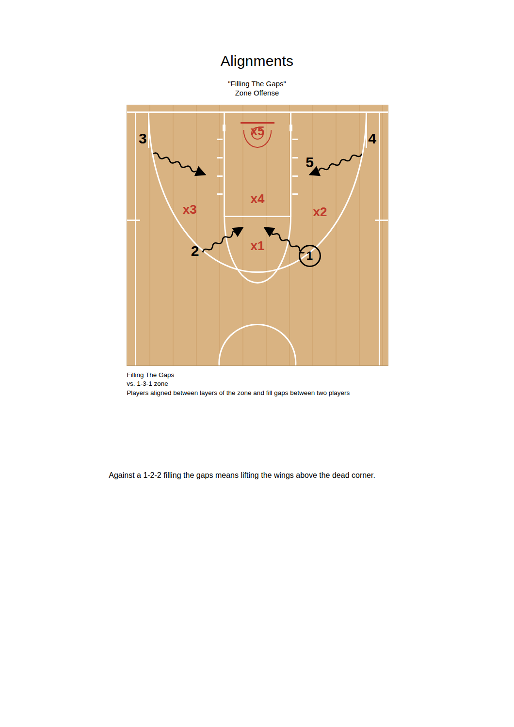Alignments
"Filling The Gaps" Zone Offense
x5
x4
x3
x2
x1
3
4
5
2
1
Filling The Gaps
vs. 1-3-1 zone
Players aligned between layers of the zone and fill gaps between two players
Against a 1-2-2 filling the gaps means lifting the wings above the dead corner.